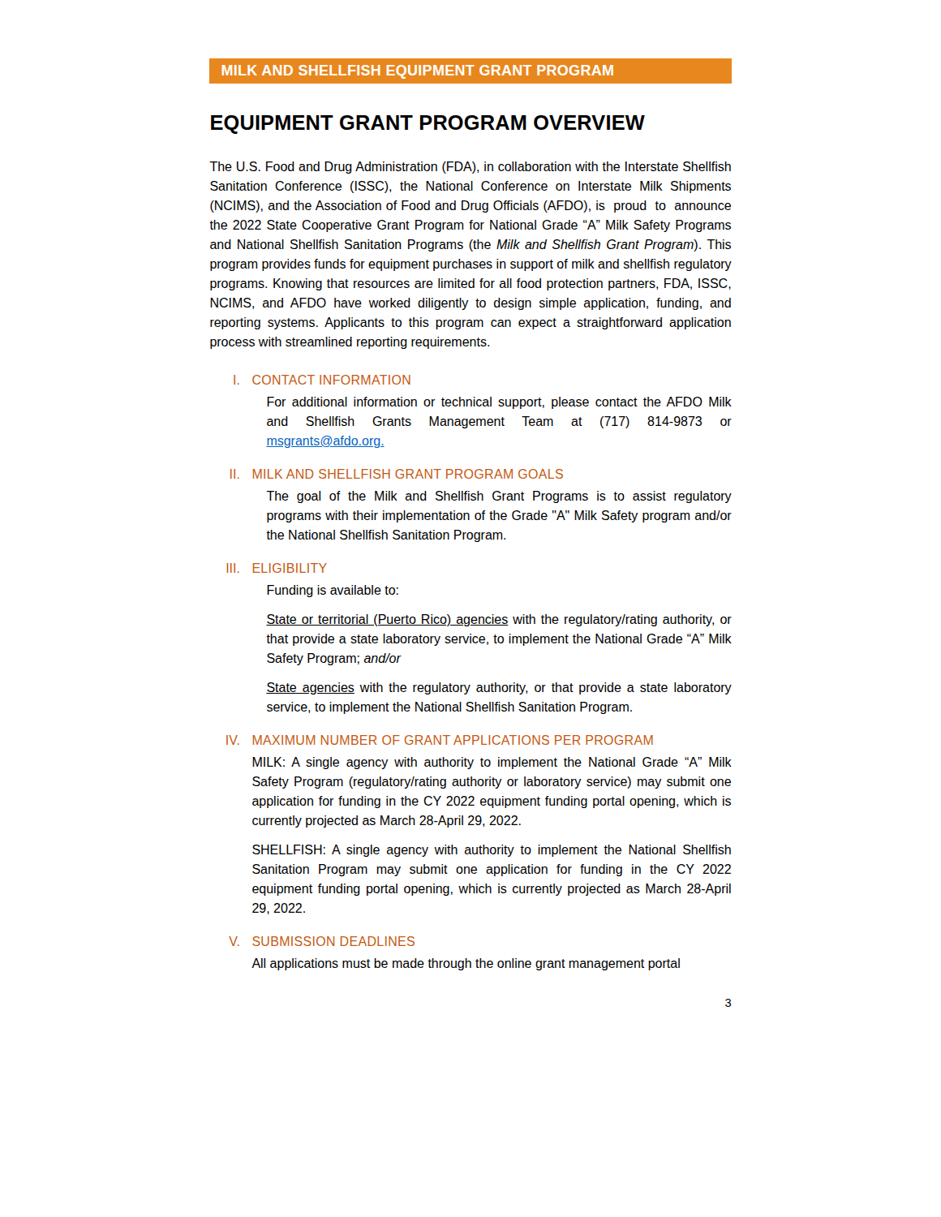MILK AND SHELLFISH EQUIPMENT GRANT PROGRAM
EQUIPMENT GRANT PROGRAM OVERVIEW
The U.S. Food and Drug Administration (FDA), in collaboration with the Interstate Shellfish Sanitation Conference (ISSC), the National Conference on Interstate Milk Shipments (NCIMS), and the Association of Food and Drug Officials (AFDO), is proud to announce the 2022 State Cooperative Grant Program for National Grade “A” Milk Safety Programs and National Shellfish Sanitation Programs (the Milk and Shellfish Grant Program). This program provides funds for equipment purchases in support of milk and shellfish regulatory programs. Knowing that resources are limited for all food protection partners, FDA, ISSC, NCIMS, and AFDO have worked diligently to design simple application, funding, and reporting systems. Applicants to this program can expect a straightforward application process with streamlined reporting requirements.
CONTACT INFORMATION
For additional information or technical support, please contact the AFDO Milk and Shellfish Grants Management Team at (717) 814-9873 or msgrants@afdo.org.
MILK AND SHELLFISH GRANT PROGRAM GOALS
The goal of the Milk and Shellfish Grant Programs is to assist regulatory programs with their implementation of the Grade "A" Milk Safety program and/or the National Shellfish Sanitation Program.
ELIGIBILITY
Funding is available to:
State or territorial (Puerto Rico) agencies with the regulatory/rating authority, or that provide a state laboratory service, to implement the National Grade “A” Milk Safety Program; and/or
State agencies with the regulatory authority, or that provide a state laboratory service, to implement the National Shellfish Sanitation Program.
MAXIMUM NUMBER OF GRANT APPLICATIONS PER PROGRAM
MILK: A single agency with authority to implement the National Grade “A” Milk Safety Program (regulatory/rating authority or laboratory service) may submit one application for funding in the CY 2022 equipment funding portal opening, which is currently projected as March 28-April 29, 2022.
SHELLFISH: A single agency with authority to implement the National Shellfish Sanitation Program may submit one application for funding in the CY 2022 equipment funding portal opening, which is currently projected as March 28-April 29, 2022.
SUBMISSION DEADLINES
All applications must be made through the online grant management portal
3